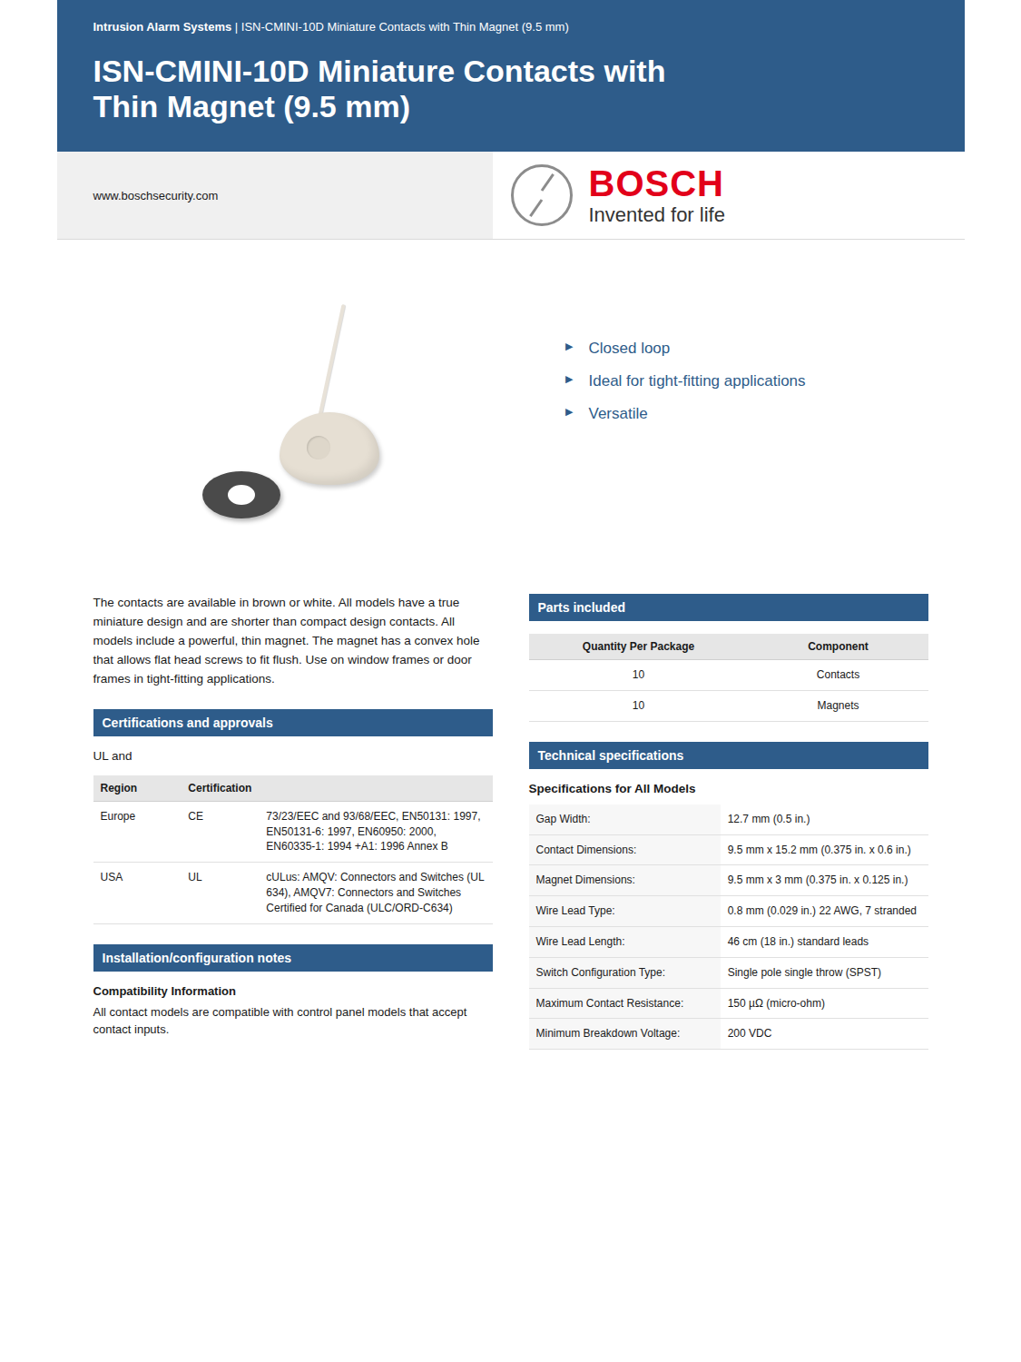Intrusion Alarm Systems | ISN-CMINI-10D Miniature Contacts with Thin Magnet (9.5 mm)
ISN-CMINI-10D Miniature Contacts with
Thin Magnet (9.5 mm)
www.boschsecurity.com
BOSCH
Invented for life
Closed loop
Ideal for tight-fitting applications
Versatile
The contacts are available in brown or white. All models have a true miniature design and are shorter than compact design contacts. All models include a powerful, thin magnet. The magnet has a convex hole that allows flat head screws to fit flush. Use on window frames or door frames in tight-fitting applications.
Certifications and approvals
UL and
| Region | Certification | |
| --- | --- | --- |
| Europe | CE | 73/23/EEC and 93/68/EEC, EN50131: 1997, EN50131-6: 1997, EN60950: 2000, EN60335-1: 1994 +A1: 1996 Annex B |
| USA | UL | cULus: AMQV: Connectors and Switches (UL 634), AMQV7: Connectors and Switches Certified for Canada (ULC/ORD-C634) |
Installation/configuration notes
Compatibility Information
All contact models are compatible with control panel models that accept contact inputs.
Parts included
| Quantity Per Package | Component |
| --- | --- |
| 10 | Contacts |
| 10 | Magnets |
Technical specifications
Specifications for All Models
| Gap Width: | 12.7 mm (0.5 in.) |
| Contact Dimensions: | 9.5 mm x 15.2 mm (0.375 in. x 0.6 in.) |
| Magnet Dimensions: | 9.5 mm x 3 mm (0.375 in. x 0.125 in.) |
| Wire Lead Type: | 0.8 mm (0.029 in.) 22 AWG, 7 stranded |
| Wire Lead Length: | 46 cm (18 in.) standard leads |
| Switch Configuration Type: | Single pole single throw (SPST) |
| Maximum Contact Resistance: | 150 µΩ (micro-ohm) |
| Minimum Breakdown Voltage: | 200 VDC |